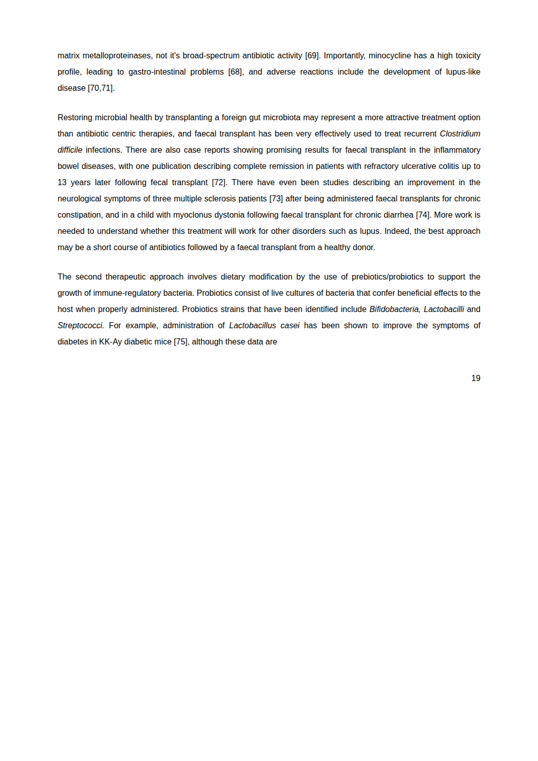matrix metalloproteinases, not it's broad-spectrum antibiotic activity [69]. Importantly, minocycline has a high toxicity profile, leading to gastro-intestinal problems [68], and adverse reactions include the development of lupus-like disease [70,71].
Restoring microbial health by transplanting a foreign gut microbiota may represent a more attractive treatment option than antibiotic centric therapies, and faecal transplant has been very effectively used to treat recurrent Clostridium difficile infections. There are also case reports showing promising results for faecal transplant in the inflammatory bowel diseases, with one publication describing complete remission in patients with refractory ulcerative colitis up to 13 years later following fecal transplant [72]. There have even been studies describing an improvement in the neurological symptoms of three multiple sclerosis patients [73] after being administered faecal transplants for chronic constipation, and in a child with myoclonus dystonia following faecal transplant for chronic diarrhea [74]. More work is needed to understand whether this treatment will work for other disorders such as lupus. Indeed, the best approach may be a short course of antibiotics followed by a faecal transplant from a healthy donor.
The second therapeutic approach involves dietary modification by the use of prebiotics/probiotics to support the growth of immune-regulatory bacteria. Probiotics consist of live cultures of bacteria that confer beneficial effects to the host when properly administered. Probiotics strains that have been identified include Bifidobacteria, Lactobacilli and Streptococci. For example, administration of Lactobacillus casei has been shown to improve the symptoms of diabetes in KK-Ay diabetic mice [75], although these data are
19